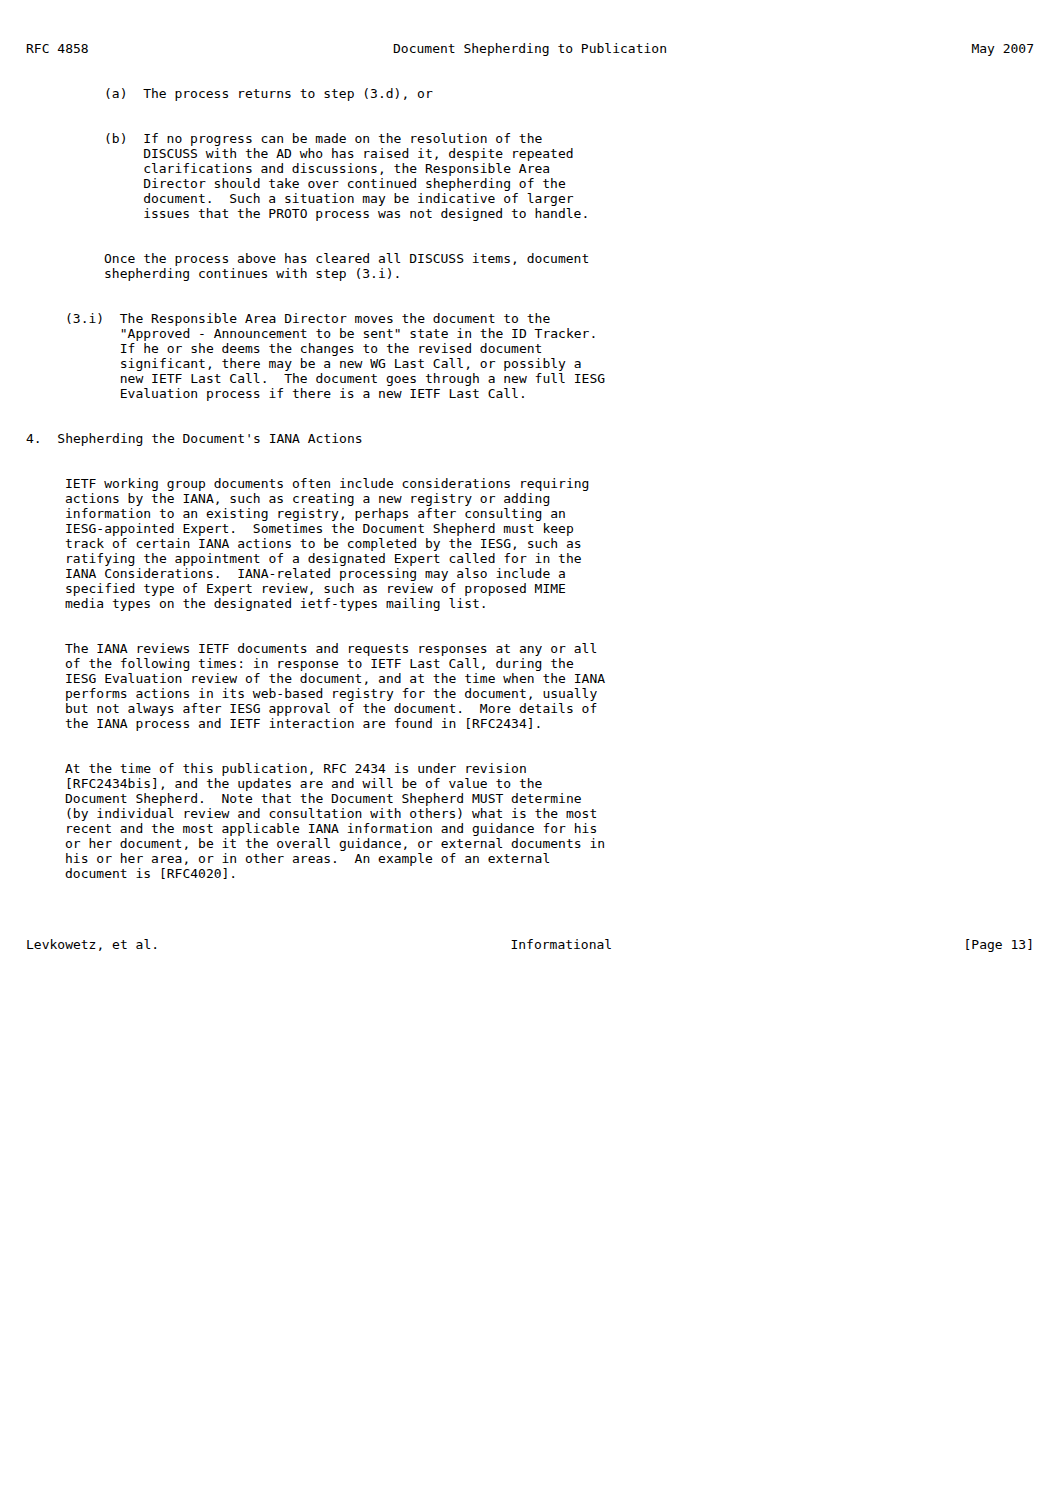RFC 4858 Document Shepherding to Publication May 2007
(a) The process returns to step (3.d), or
(b) If no progress can be made on the resolution of the DISCUSS with the AD who has raised it, despite repeated clarifications and discussions, the Responsible Area Director should take over continued shepherding of the document. Such a situation may be indicative of larger issues that the PROTO process was not designed to handle.
Once the process above has cleared all DISCUSS items, document shepherding continues with step (3.i).
(3.i) The Responsible Area Director moves the document to the "Approved - Announcement to be sent" state in the ID Tracker. If he or she deems the changes to the revised document significant, there may be a new WG Last Call, or possibly a new IETF Last Call. The document goes through a new full IESG Evaluation process if there is a new IETF Last Call.
4. Shepherding the Document's IANA Actions
IETF working group documents often include considerations requiring actions by the IANA, such as creating a new registry or adding information to an existing registry, perhaps after consulting an IESG-appointed Expert. Sometimes the Document Shepherd must keep track of certain IANA actions to be completed by the IESG, such as ratifying the appointment of a designated Expert called for in the IANA Considerations. IANA-related processing may also include a specified type of Expert review, such as review of proposed MIME media types on the designated ietf-types mailing list.
The IANA reviews IETF documents and requests responses at any or all of the following times: in response to IETF Last Call, during the IESG Evaluation review of the document, and at the time when the IANA performs actions in its web-based registry for the document, usually but not always after IESG approval of the document. More details of the IANA process and IETF interaction are found in [RFC2434].
At the time of this publication, RFC 2434 is under revision [RFC2434bis], and the updates are and will be of value to the Document Shepherd. Note that the Document Shepherd MUST determine (by individual review and consultation with others) what is the most recent and the most applicable IANA information and guidance for his or her document, be it the overall guidance, or external documents in his or her area, or in other areas. An example of an external document is [RFC4020].
Levkowetz, et al. Informational [Page 13]